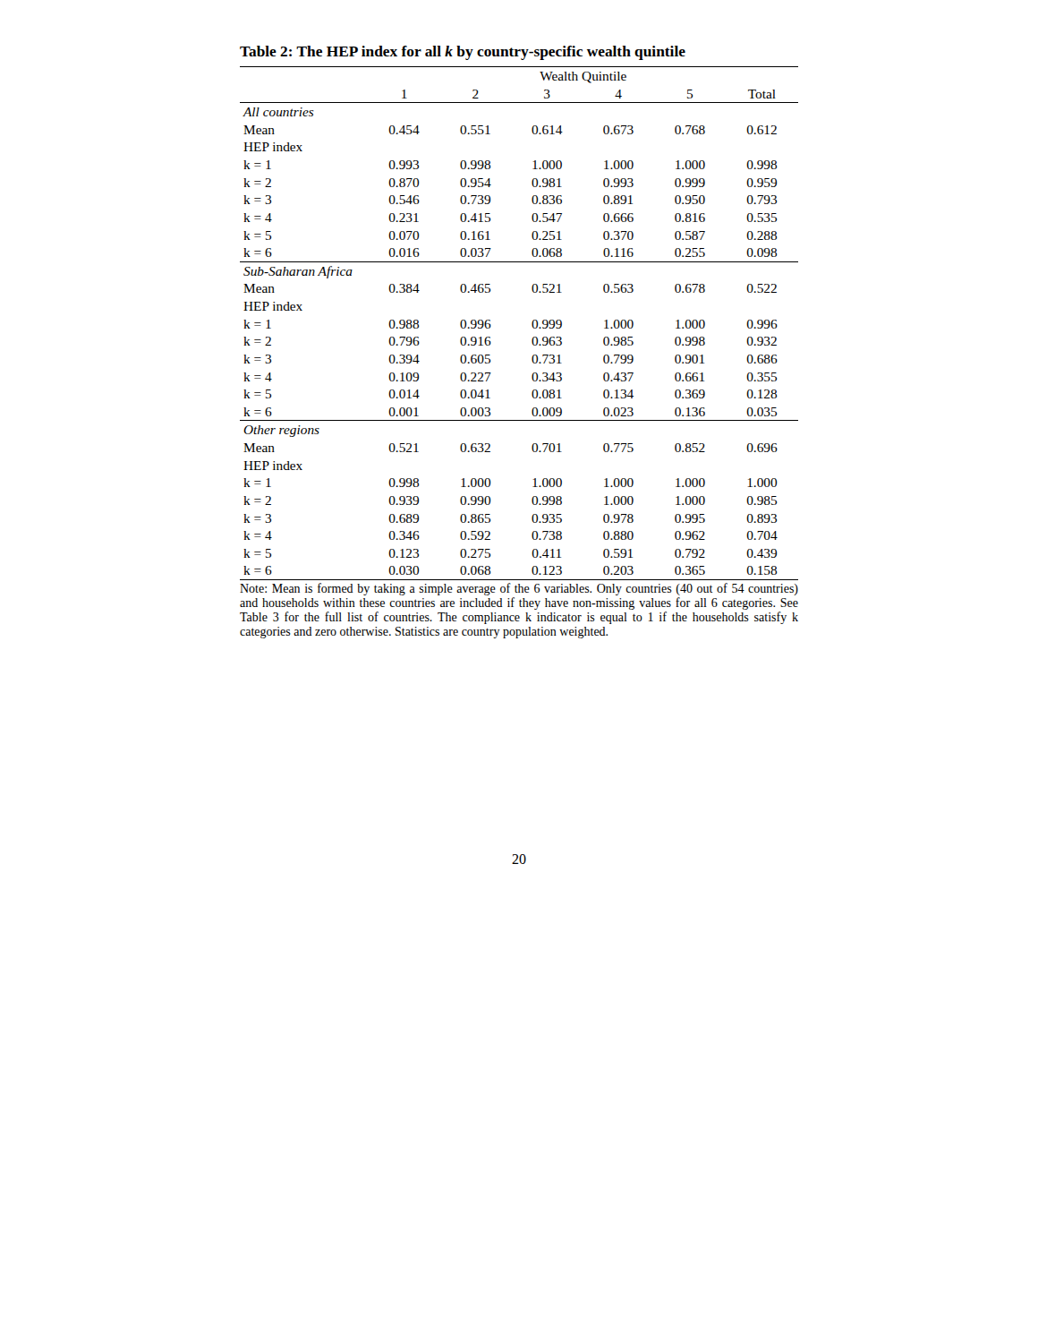Table 2: The HEP index for all k by country-specific wealth quintile
| | Wealth Quintile |
| | 1 | 2 | 3 | 4 | 5 | Total |
| All countries | | | | | | |
| Mean | 0.454 | 0.551 | 0.614 | 0.673 | 0.768 | 0.612 |
| HEP index | | | | | | |
| k = 1 | 0.993 | 0.998 | 1.000 | 1.000 | 1.000 | 0.998 |
| k = 2 | 0.870 | 0.954 | 0.981 | 0.993 | 0.999 | 0.959 |
| k = 3 | 0.546 | 0.739 | 0.836 | 0.891 | 0.950 | 0.793 |
| k = 4 | 0.231 | 0.415 | 0.547 | 0.666 | 0.816 | 0.535 |
| k = 5 | 0.070 | 0.161 | 0.251 | 0.370 | 0.587 | 0.288 |
| k = 6 | 0.016 | 0.037 | 0.068 | 0.116 | 0.255 | 0.098 |
| Sub-Saharan Africa | | | | | | |
| Mean | 0.384 | 0.465 | 0.521 | 0.563 | 0.678 | 0.522 |
| HEP index | | | | | | |
| k = 1 | 0.988 | 0.996 | 0.999 | 1.000 | 1.000 | 0.996 |
| k = 2 | 0.796 | 0.916 | 0.963 | 0.985 | 0.998 | 0.932 |
| k = 3 | 0.394 | 0.605 | 0.731 | 0.799 | 0.901 | 0.686 |
| k = 4 | 0.109 | 0.227 | 0.343 | 0.437 | 0.661 | 0.355 |
| k = 5 | 0.014 | 0.041 | 0.081 | 0.134 | 0.369 | 0.128 |
| k = 6 | 0.001 | 0.003 | 0.009 | 0.023 | 0.136 | 0.035 |
| Other regions | | | | | | |
| Mean | 0.521 | 0.632 | 0.701 | 0.775 | 0.852 | 0.696 |
| HEP index | | | | | | |
| k = 1 | 0.998 | 1.000 | 1.000 | 1.000 | 1.000 | 1.000 |
| k = 2 | 0.939 | 0.990 | 0.998 | 1.000 | 1.000 | 0.985 |
| k = 3 | 0.689 | 0.865 | 0.935 | 0.978 | 0.995 | 0.893 |
| k = 4 | 0.346 | 0.592 | 0.738 | 0.880 | 0.962 | 0.704 |
| k = 5 | 0.123 | 0.275 | 0.411 | 0.591 | 0.792 | 0.439 |
| k = 6 | 0.030 | 0.068 | 0.123 | 0.203 | 0.365 | 0.158 |
Note: Mean is formed by taking a simple average of the 6 variables. Only countries (40 out of 54 countries) and households within these countries are included if they have non-missing values for all 6 categories. See Table 3 for the full list of countries. The compliance k indicator is equal to 1 if the households satisfy k categories and zero otherwise. Statistics are country population weighted.
20